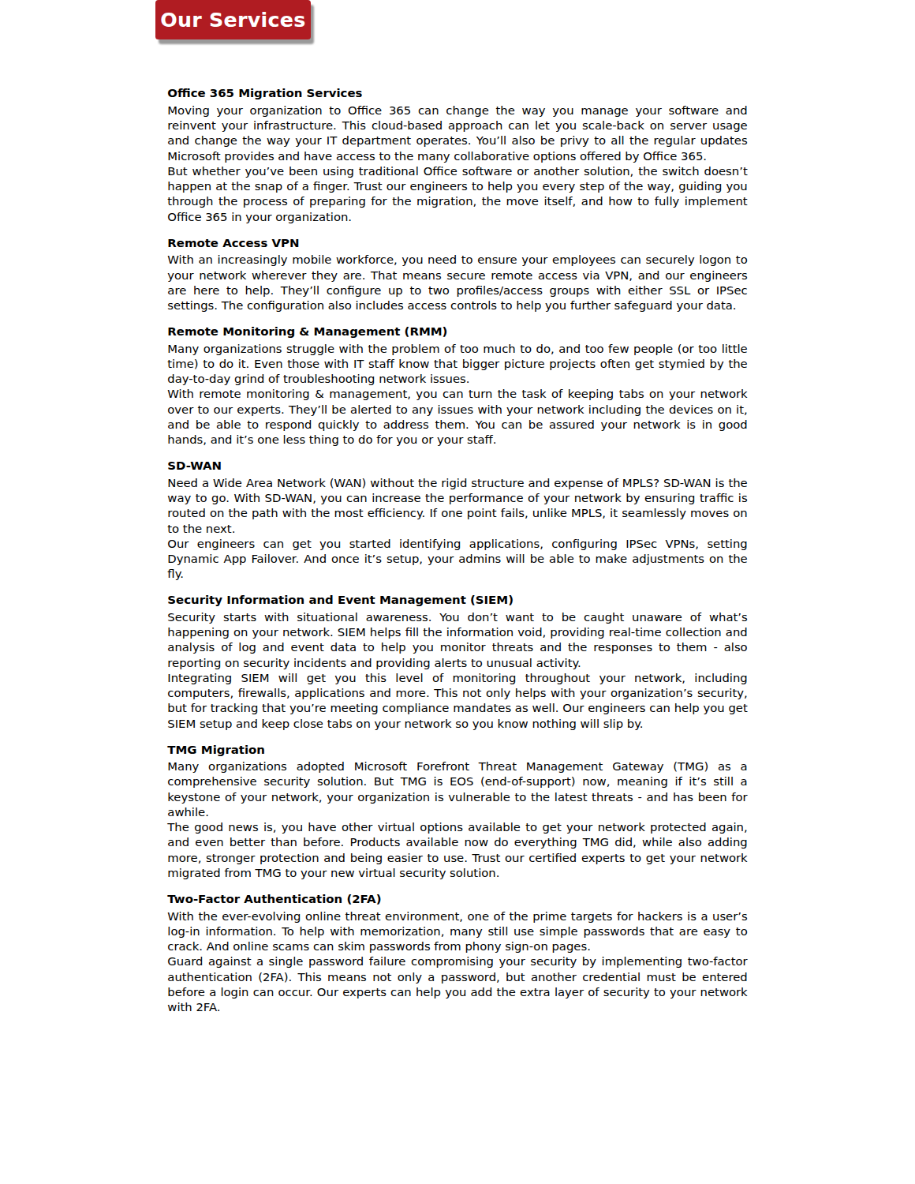Our Services
Office 365 Migration Services
Moving your organization to Office 365 can change the way you manage your software and reinvent your infrastructure. This cloud-based approach can let you scale-back on server usage and change the way your IT department operates. You’ll also be privy to all the regular updates Microsoft provides and have access to the many collaborative options offered by Office 365.
But whether you’ve been using traditional Office software or another solution, the switch doesn’t happen at the snap of a finger. Trust our engineers to help you every step of the way, guiding you through the process of preparing for the migration, the move itself, and how to fully implement Office 365 in your organization.
Remote Access VPN
With an increasingly mobile workforce, you need to ensure your employees can securely logon to your network wherever they are. That means secure remote access via VPN, and our engineers are here to help. They’ll configure up to two profiles/access groups with either SSL or IPSec settings. The configuration also includes access controls to help you further safeguard your data.
Remote Monitoring & Management (RMM)
Many organizations struggle with the problem of too much to do, and too few people (or too little time) to do it. Even those with IT staff know that bigger picture projects often get stymied by the day-to-day grind of troubleshooting network issues.
With remote monitoring & management, you can turn the task of keeping tabs on your network over to our experts. They’ll be alerted to any issues with your network including the devices on it, and be able to respond quickly to address them. You can be assured your network is in good hands, and it’s one less thing to do for you or your staff.
SD-WAN
Need a Wide Area Network (WAN) without the rigid structure and expense of MPLS? SD-WAN is the way to go. With SD-WAN, you can increase the performance of your network by ensuring traffic is routed on the path with the most efficiency. If one point fails, unlike MPLS, it seamlessly moves on to the next.
Our engineers can get you started identifying applications, configuring IPSec VPNs, setting Dynamic App Failover. And once it’s setup, your admins will be able to make adjustments on the fly.
Security Information and Event Management (SIEM)
Security starts with situational awareness. You don’t want to be caught unaware of what’s happening on your network. SIEM helps fill the information void, providing real-time collection and analysis of log and event data to help you monitor threats and the responses to them - also reporting on security incidents and providing alerts to unusual activity.
Integrating SIEM will get you this level of monitoring throughout your network, including computers, firewalls, applications and more. This not only helps with your organization’s security, but for tracking that you’re meeting compliance mandates as well. Our engineers can help you get SIEM setup and keep close tabs on your network so you know nothing will slip by.
TMG Migration
Many organizations adopted Microsoft Forefront Threat Management Gateway (TMG) as a comprehensive security solution. But TMG is EOS (end-of-support) now, meaning if it’s still a keystone of your network, your organization is vulnerable to the latest threats - and has been for awhile.
The good news is, you have other virtual options available to get your network protected again, and even better than before. Products available now do everything TMG did, while also adding more, stronger protection and being easier to use. Trust our certified experts to get your network migrated from TMG to your new virtual security solution.
Two-Factor Authentication (2FA)
With the ever-evolving online threat environment, one of the prime targets for hackers is a user’s log-in information. To help with memorization, many still use simple passwords that are easy to crack. And online scams can skim passwords from phony sign-on pages.
Guard against a single password failure compromising your security by implementing two-factor authentication (2FA). This means not only a password, but another credential must be entered before a login can occur. Our experts can help you add the extra layer of security to your network with 2FA.